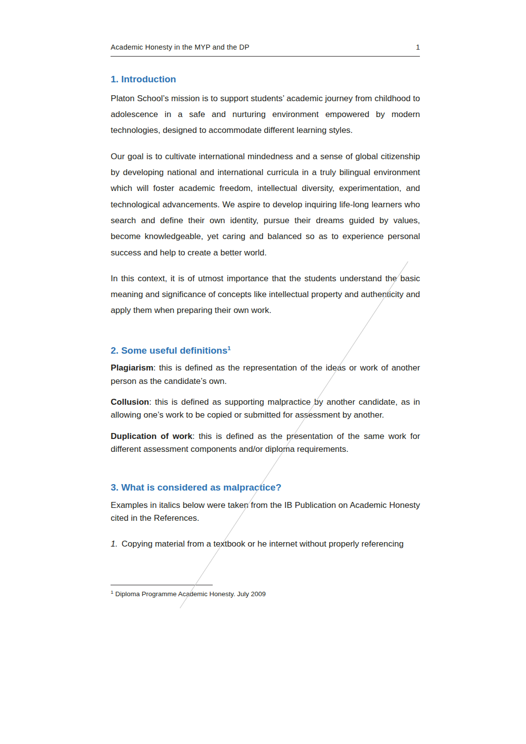Academic Honesty in the MYP and the DP 1
1. Introduction
Platon School’s mission is to support students’ academic journey from childhood to adolescence in a safe and nurturing environment empowered by modern technologies, designed to accommodate different learning styles.
Our goal is to cultivate international mindedness and a sense of global citizenship by developing national and international curricula in a truly bilingual environment which will foster academic freedom, intellectual diversity, experimentation, and technological advancements. We aspire to develop inquiring life-long learners who search and define their own identity, pursue their dreams guided by values, become knowledgeable, yet caring and balanced so as to experience personal success and help to create a better world.
In this context, it is of utmost importance that the students understand the basic meaning and significance of concepts like intellectual property and authenticity and apply them when preparing their own work.
2. Some useful definitions1
Plagiarism: this is defined as the representation of the ideas or work of another person as the candidate’s own.
Collusion: this is defined as supporting malpractice by another candidate, as in allowing one’s work to be copied or submitted for assessment by another.
Duplication of work: this is defined as the presentation of the same work for different assessment components and/or diploma requirements.
3. What is considered as malpractice?
Examples in italics below were taken from the IB Publication on Academic Honesty cited in the References.
1. Copying material from a textbook or he internet without properly referencing
1 Diploma Programme Academic Honesty. July 2009